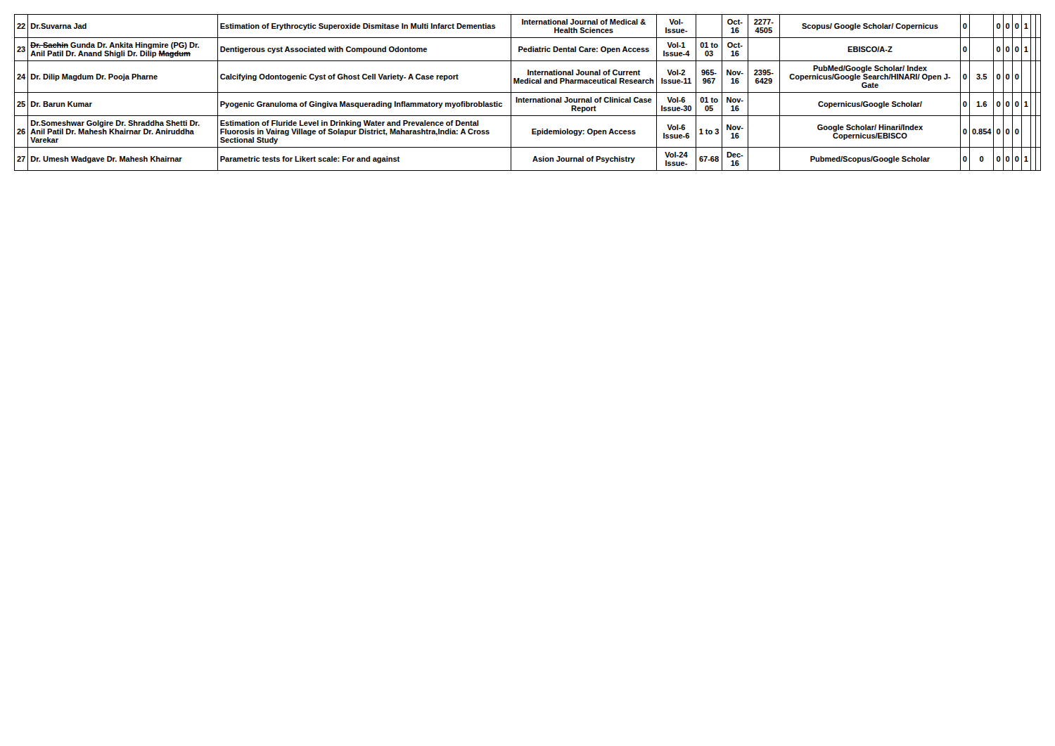| 22 | Dr.Suvarna Jad | Estimation of Erythrocytic Superoxide Dismitase In Multi Infarct Dementias | International Journal of Medical & Health Sciences | Vol- Issue- | | Oct-16 | 2277-4505 | Scopus/ Google Scholar/ Copernicus | 0 | | 0 | 0 | 0 | 1 | | |
| 23 | Dr. Sachin Gunda Dr. Ankita Hingmire (PG) Dr. Anil Patil Dr. Anand Shigli Dr. Dilip Magdum | Dentigerous cyst Associated with Compound Odontome | Pediatric Dental Care: Open Access | Vol-1 Issue-4 | 01 to 03 | Oct-16 | | EBISCO/A-Z | 0 | | 0 | 0 | 0 | 1 | | |
| 24 | Dr. Dilip Magdum Dr. Pooja Pharne | Calcifying Odontogenic Cyst of Ghost Cell Variety- A Case report | International Jounal of Current Medical and Pharmaceutical Research | Vol-2 Issue-11 | 965-967 | Nov-16 | 2395-6429 | PubMed/Google Scholar/ Index Copernicus/Google Search/HINARI/ Open J-Gate | 0 | 3.5 | 0 | 0 | 0 | | | |
| 25 | Dr. Barun Kumar | Pyogenic Granuloma of Gingiva Masquerading Inflammatory myofibroblastic | International Journal of Clinical Case Report | Vol-6 Issue-30 | 01 to 05 | Nov-16 | | Copernicus/Google Scholar/ | 0 | 1.6 | 0 | 0 | 0 | 1 | | |
| 26 | Dr.Someshwar Golgire Dr. Shraddha Shetti Dr. Anil Patil Dr. Mahesh Khairnar Dr. Aniruddha Varekar | Estimation of Fluride Level in Drinking Water and Prevalence of Dental Fluorosis in Vairag Village of Solapur District, Maharashtra,India: A Cross Sectional Study | Epidemiology: Open Access | Vol-6 Issue-6 | 1 to 3 | Nov-16 | | Google Scholar/ Hinari/Index Copernicus/EBISCO | 0 | 0.854 | 0 | 0 | 0 | | | |
| 27 | Dr. Umesh Wadgave Dr. Mahesh Khairnar | Parametric tests for Likert scale: For and against | Asion Journal of Psychistry | Vol-24 Issue- | 67-68 | Dec-16 | | Pubmed/Scopus/Google Scholar | 0 | 0 | 0 | 0 | 0 | 1 | | |